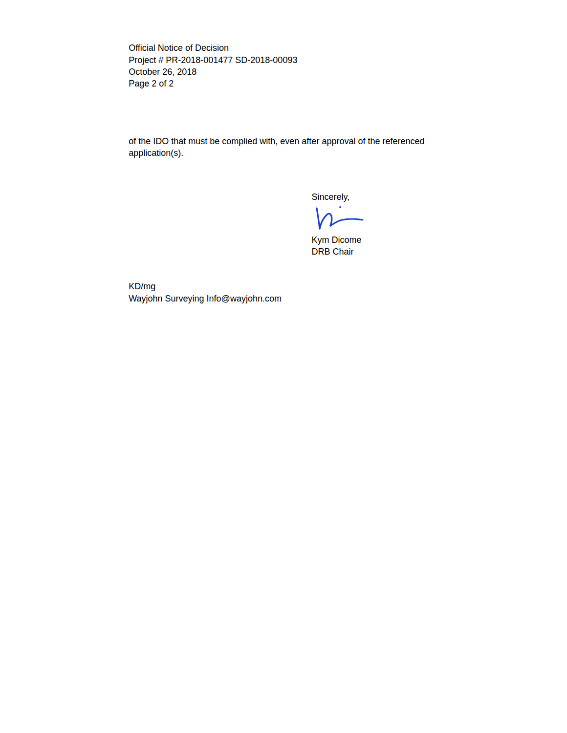Official Notice of Decision
Project # PR-2018-001477 SD-2018-00093
October 26, 2018
Page 2 of 2
of the IDO that must be complied with, even after approval of the referenced application(s).
Sincerely,
Kym Dicome
DRB Chair
KD/mg
Wayjohn Surveying Info@wayjohn.com